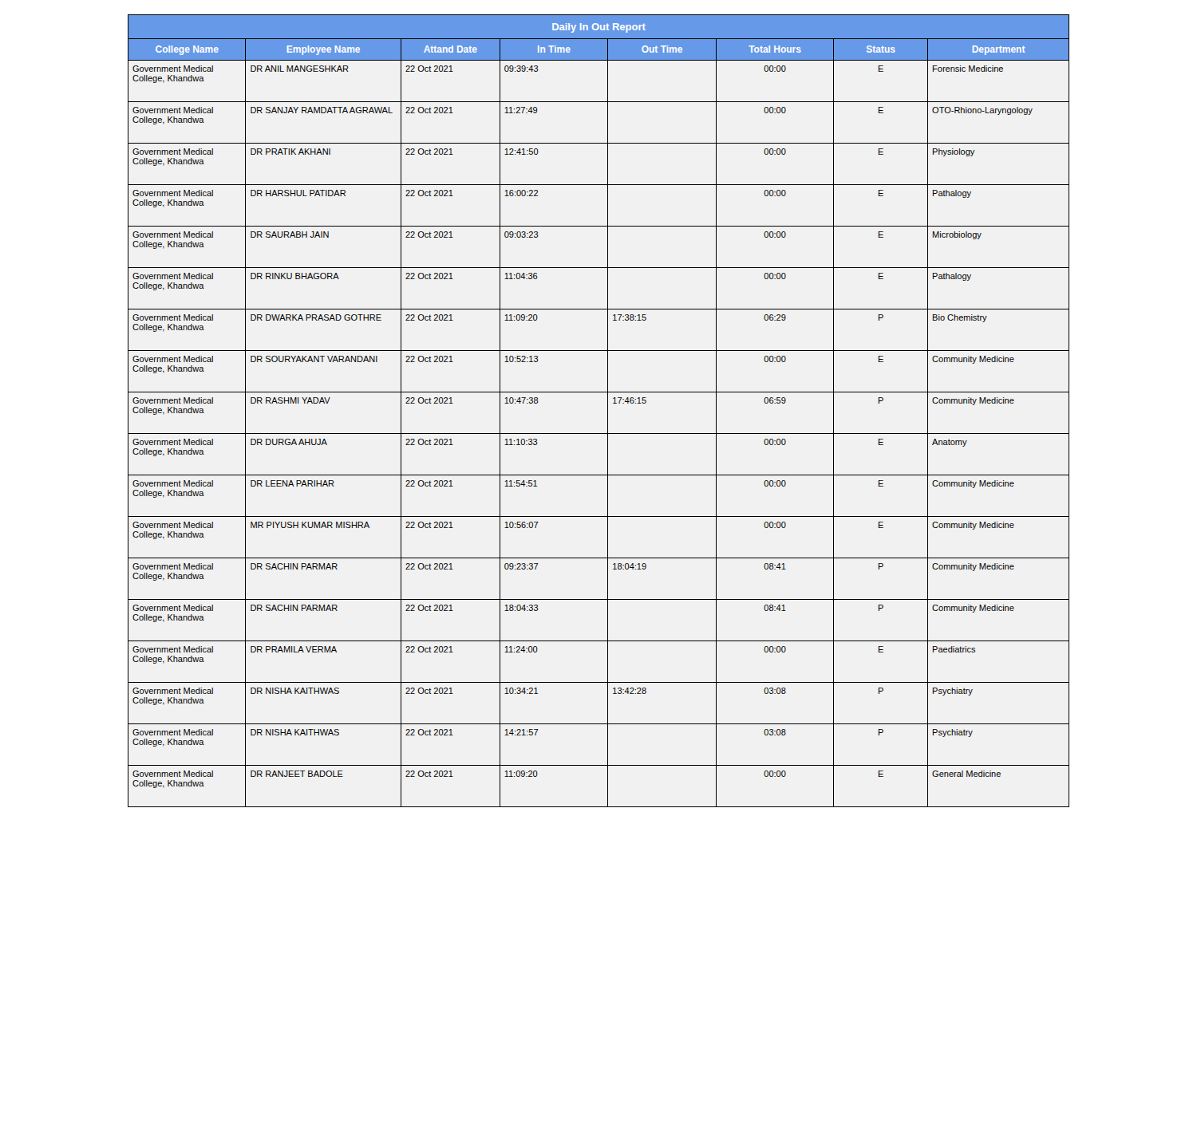Daily In Out Report
| College Name | Employee Name | Attand Date | In Time | Out Time | Total Hours | Status | Department |
| --- | --- | --- | --- | --- | --- | --- | --- |
| Government Medical College, Khandwa | DR ANIL MANGESHKAR | 22 Oct 2021 | 09:39:43 | | 00:00 | E | Forensic Medicine |
| Government Medical College, Khandwa | DR SANJAY RAMDATTA AGRAWAL | 22 Oct 2021 | 11:27:49 | | 00:00 | E | OTO-Rhiono-Laryngology |
| Government Medical College, Khandwa | DR PRATIK AKHANI | 22 Oct 2021 | 12:41:50 | | 00:00 | E | Physiology |
| Government Medical College, Khandwa | DR HARSHUL PATIDAR | 22 Oct 2021 | 16:00:22 | | 00:00 | E | Pathalogy |
| Government Medical College, Khandwa | DR SAURABH JAIN | 22 Oct 2021 | 09:03:23 | | 00:00 | E | Microbiology |
| Government Medical College, Khandwa | DR RINKU BHAGORA | 22 Oct 2021 | 11:04:36 | | 00:00 | E | Pathalogy |
| Government Medical College, Khandwa | DR DWARKA PRASAD GOTHRE | 22 Oct 2021 | 11:09:20 | 17:38:15 | 06:29 | P | Bio Chemistry |
| Government Medical College, Khandwa | DR SOURYAKANT VARANDANI | 22 Oct 2021 | 10:52:13 | | 00:00 | E | Community Medicine |
| Government Medical College, Khandwa | DR RASHMI YADAV | 22 Oct 2021 | 10:47:38 | 17:46:15 | 06:59 | P | Community Medicine |
| Government Medical College, Khandwa | DR DURGA AHUJA | 22 Oct 2021 | 11:10:33 | | 00:00 | E | Anatomy |
| Government Medical College, Khandwa | DR LEENA PARIHAR | 22 Oct 2021 | 11:54:51 | | 00:00 | E | Community Medicine |
| Government Medical College, Khandwa | MR PIYUSH KUMAR MISHRA | 22 Oct 2021 | 10:56:07 | | 00:00 | E | Community Medicine |
| Government Medical College, Khandwa | DR SACHIN PARMAR | 22 Oct 2021 | 09:23:37 | 18:04:19 | 08:41 | P | Community Medicine |
| Government Medical College, Khandwa | DR SACHIN PARMAR | 22 Oct 2021 | 18:04:33 | | 08:41 | P | Community Medicine |
| Government Medical College, Khandwa | DR PRAMILA VERMA | 22 Oct 2021 | 11:24:00 | | 00:00 | E | Paediatrics |
| Government Medical College, Khandwa | DR NISHA KAITHWAS | 22 Oct 2021 | 10:34:21 | 13:42:28 | 03:08 | P | Psychiatry |
| Government Medical College, Khandwa | DR NISHA KAITHWAS | 22 Oct 2021 | 14:21:57 | | 03:08 | P | Psychiatry |
| Government Medical College, Khandwa | DR RANJEET BADOLE | 22 Oct 2021 | 11:09:20 | | 00:00 | E | General Medicine |